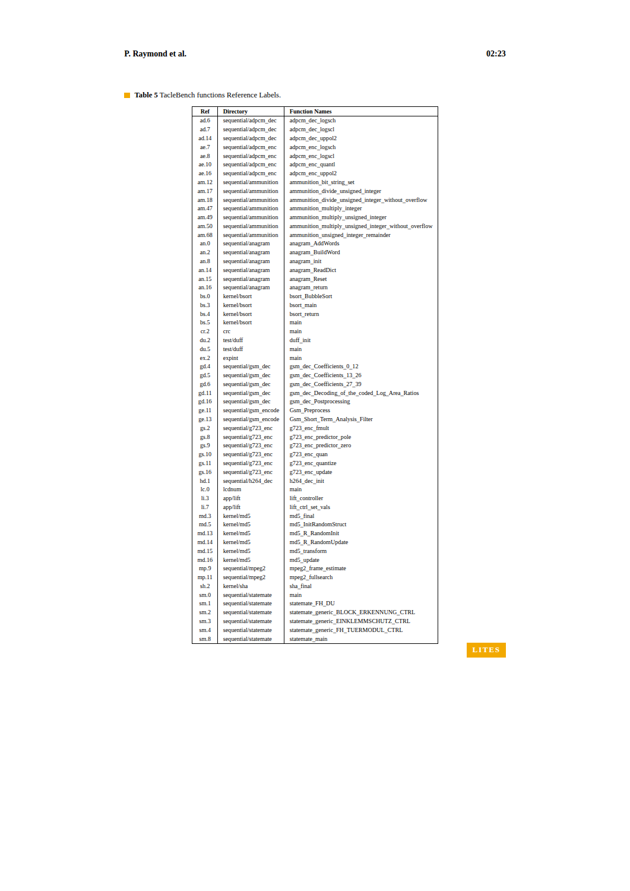P. Raymond et al. 02:23
Table 5 TacleBench functions Reference Labels.
| Ref | Directory | Function Names |
| --- | --- | --- |
| ad.6 | sequential/adpcm_dec | adpcm_dec_logsch |
| ad.7 | sequential/adpcm_dec | adpcm_dec_logscl |
| ad.14 | sequential/adpcm_dec | adpcm_dec_uppol2 |
| ae.7 | sequential/adpcm_enc | adpcm_enc_logsch |
| ae.8 | sequential/adpcm_enc | adpcm_enc_logscl |
| ae.10 | sequential/adpcm_enc | adpcm_enc_quantl |
| ae.16 | sequential/adpcm_enc | adpcm_enc_uppol2 |
| am.12 | sequential/ammunition | ammunition_bit_string_set |
| am.17 | sequential/ammunition | ammunition_divide_unsigned_integer |
| am.18 | sequential/ammunition | ammunition_divide_unsigned_integer_without_overflow |
| am.47 | sequential/ammunition | ammunition_multiply_integer |
| am.49 | sequential/ammunition | ammunition_multiply_unsigned_integer |
| am.50 | sequential/ammunition | ammunition_multiply_unsigned_integer_without_overflow |
| am.68 | sequential/ammunition | ammunition_unsigned_integer_remainder |
| an.0 | sequential/anagram | anagram_AddWords |
| an.2 | sequential/anagram | anagram_BuildWord |
| an.8 | sequential/anagram | anagram_init |
| an.14 | sequential/anagram | anagram_ReadDict |
| an.15 | sequential/anagram | anagram_Reset |
| an.16 | sequential/anagram | anagram_return |
| bs.0 | kernel/bsort | bsort_BubbleSort |
| bs.3 | kernel/bsort | bsort_main |
| bs.4 | kernel/bsort | bsort_return |
| bs.5 | kernel/bsort | main |
| cr.2 | crc | main |
| du.2 | test/duff | duff_init |
| du.5 | test/duff | main |
| ex.2 | expint | main |
| gd.4 | sequential/gsm_dec | gsm_dec_Coefficients_0_12 |
| gd.5 | sequential/gsm_dec | gsm_dec_Coefficients_13_26 |
| gd.6 | sequential/gsm_dec | gsm_dec_Coefficients_27_39 |
| gd.11 | sequential/gsm_dec | gsm_dec_Decoding_of_the_coded_Log_Area_Ratios |
| gd.16 | sequential/gsm_dec | gsm_dec_Postprocessing |
| ge.11 | sequential/gsm_encode | Gsm_Preprocess |
| ge.13 | sequential/gsm_encode | Gsm_Short_Term_Analysis_Filter |
| gs.2 | sequential/g723_enc | g723_enc_fmult |
| gs.8 | sequential/g723_enc | g723_enc_predictor_pole |
| gs.9 | sequential/g723_enc | g723_enc_predictor_zero |
| gs.10 | sequential/g723_enc | g723_enc_quan |
| gs.11 | sequential/g723_enc | g723_enc_quantize |
| gs.16 | sequential/g723_enc | g723_enc_update |
| hd.1 | sequential/h264_dec | h264_dec_init |
| lc.0 | lcdnum | main |
| li.3 | app/lift | lift_controller |
| li.7 | app/lift | lift_ctrl_set_vals |
| md.3 | kernel/md5 | md5_final |
| md.5 | kernel/md5 | md5_InitRandomStruct |
| md.13 | kernel/md5 | md5_R_RandomInit |
| md.14 | kernel/md5 | md5_R_RandomUpdate |
| md.15 | kernel/md5 | md5_transform |
| md.16 | kernel/md5 | md5_update |
| mp.9 | sequential/mpeg2 | mpeg2_frame_estimate |
| mp.11 | sequential/mpeg2 | mpeg2_fullsearch |
| sh.2 | kernel/sha | sha_final |
| sm.0 | sequential/statemate | main |
| sm.1 | sequential/statemate | statemate_FH_DU |
| sm.2 | sequential/statemate | statemate_generic_BLOCK_ERKENNUNG_CTRL |
| sm.3 | sequential/statemate | statemate_generic_EINKLEMMSCHUTZ_CTRL |
| sm.4 | sequential/statemate | statemate_generic_FH_TUERMODUL_CTRL |
| sm.8 | sequential/statemate | statemate_main |
LITES